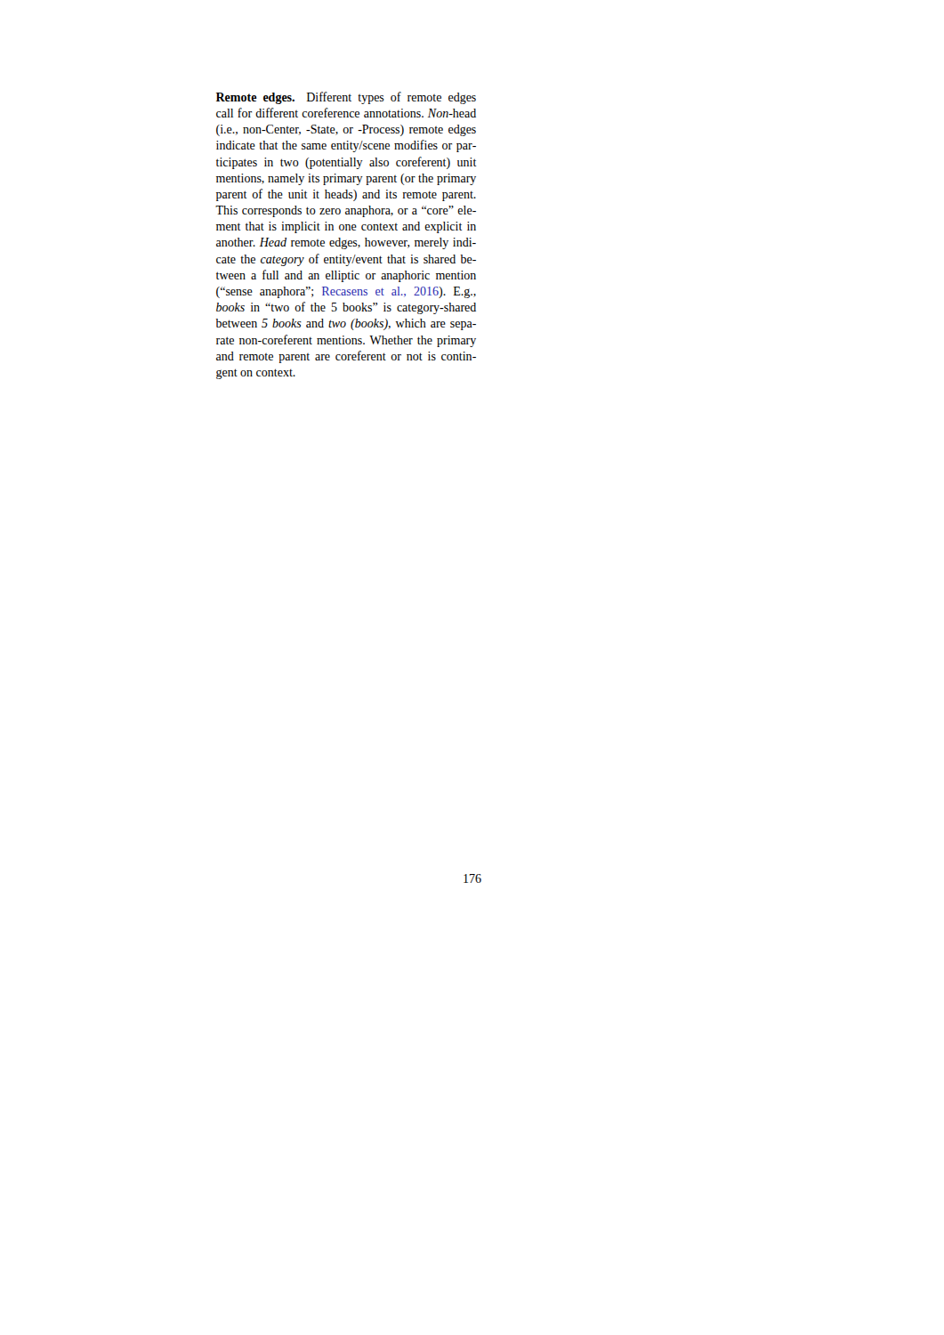Remote edges. Different types of remote edges call for different coreference annotations. Non-head (i.e., non-Center, -State, or -Process) remote edges indicate that the same entity/scene modifies or participates in two (potentially also coreferent) unit mentions, namely its primary parent (or the primary parent of the unit it heads) and its remote parent. This corresponds to zero anaphora, or a “core” element that is implicit in one context and explicit in another. Head remote edges, however, merely indicate the category of entity/event that is shared between a full and an elliptic or anaphoric mention (“sense anaphora”; Recasens et al., 2016). E.g., books in “two of the 5 books” is category-shared between 5 books and two (books), which are separate non-coreferent mentions. Whether the primary and remote parent are coreferent or not is contingent on context.
176